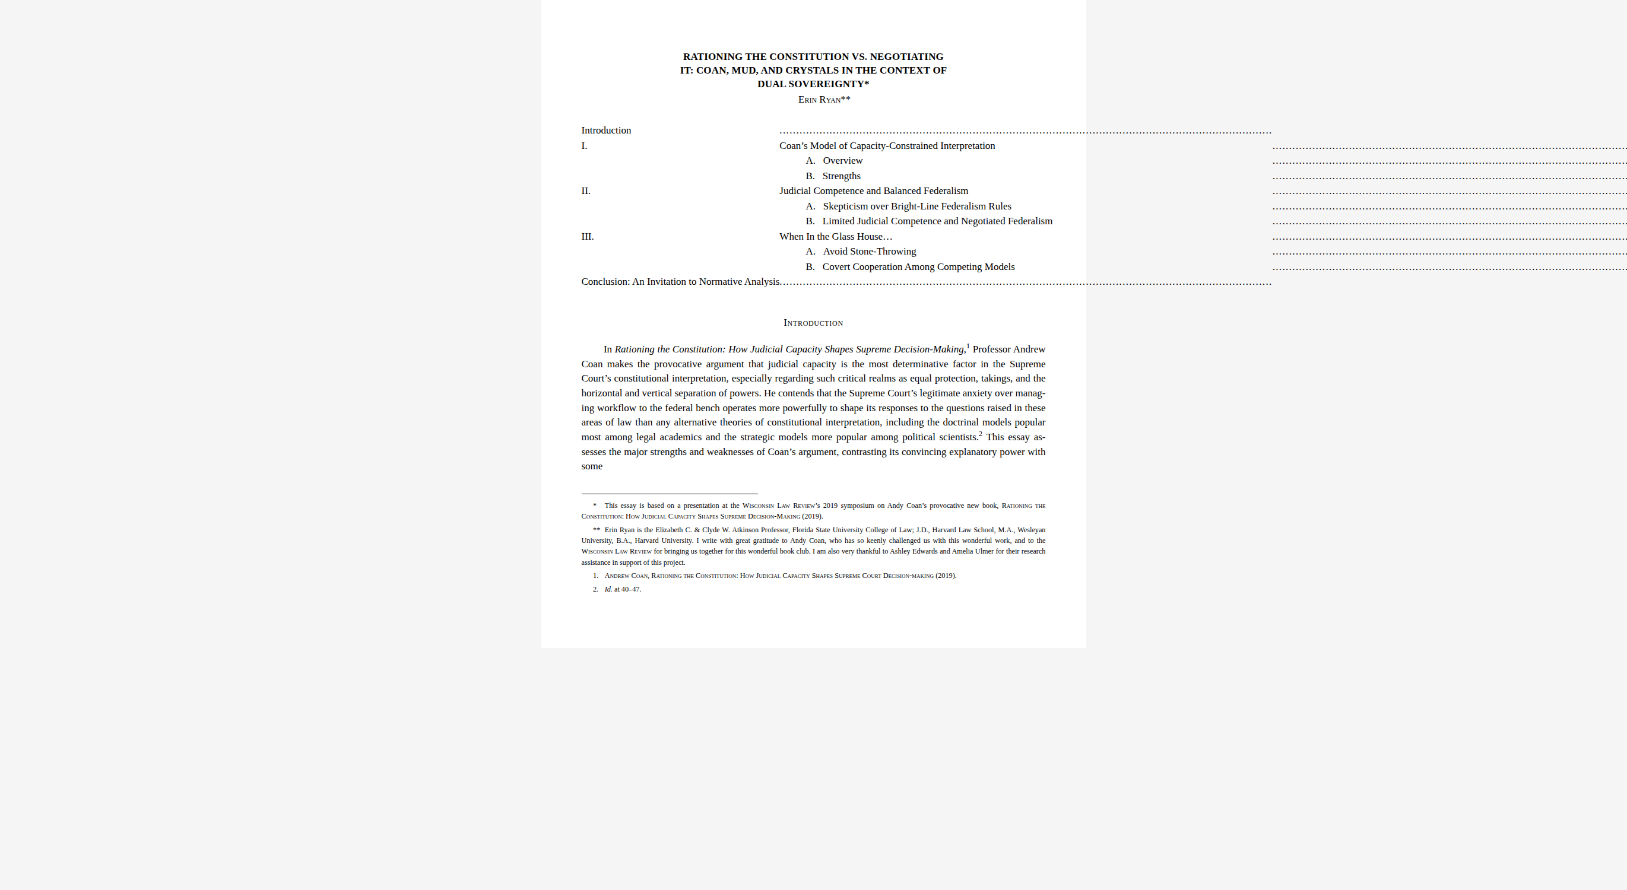Rationing the Constitution vs. Negotiating
It: Coan, Mud, and Crystals in the Context of
Dual Sovereignty*
Erin Ryan**
| Introduction | | 165 |
| I. | Coan’s Model of Capacity-Constrained Interpretation | | 168 |
| | A. Overview | | 168 |
| | B. Strengths | | 173 |
| II. | Judicial Competence and Balanced Federalism | | 176 |
| | A. Skepticism over Bright-Line Federalism Rules | | 176 |
| | B. Limited Judicial Competence and Negotiated Federalism | | 182 |
| III. | When In the Glass House… | | 185 |
| | A. Avoid Stone-Throwing | | 185 |
| | B. Covert Cooperation Among Competing Models | | 189 |
| Conclusion: An Invitation to Normative Analysis | | 191 |
Introduction
In Rationing the Constitution: How Judicial Capacity Shapes Supreme Decision-Making,1 Professor Andrew Coan makes the provocative argument that judicial capacity is the most determinative factor in the Supreme Court’s constitutional interpretation, especially regarding such critical realms as equal protection, takings, and the horizontal and vertical separation of powers. He contends that the Supreme Court’s legitimate anxiety over managing workflow to the federal bench operates more powerfully to shape its responses to the questions raised in these areas of law than any alternative theories of constitutional interpretation, including the doctrinal models popular most among legal academics and the strategic models more popular among political scientists.2 This essay assesses the major strengths and weaknesses of Coan’s argument, contrasting its convincing explanatory power with some
*This essay is based on a presentation at the Wisconsin Law Review’s 2019 symposium on Andy Coan’s provocative new book, Rationing the Constitution: How Judicial Capacity Shapes Supreme Decision-Making (2019).
**Erin Ryan is the Elizabeth C. & Clyde W. Atkinson Professor, Florida State University College of Law; J.D., Harvard Law School, M.A., Wesleyan University, B.A., Harvard University. I write with great gratitude to Andy Coan, who has so keenly challenged us with this wonderful work, and to the Wisconsin Law Review for bringing us together for this wonderful book club. I am also very thankful to Ashley Edwards and Amelia Ulmer for their research assistance in support of this project.
1. Andrew Coan, Rationing the Constitution: How Judicial Capacity Shapes Supreme Court Decision-making (2019).
2. Id. at 40–47.